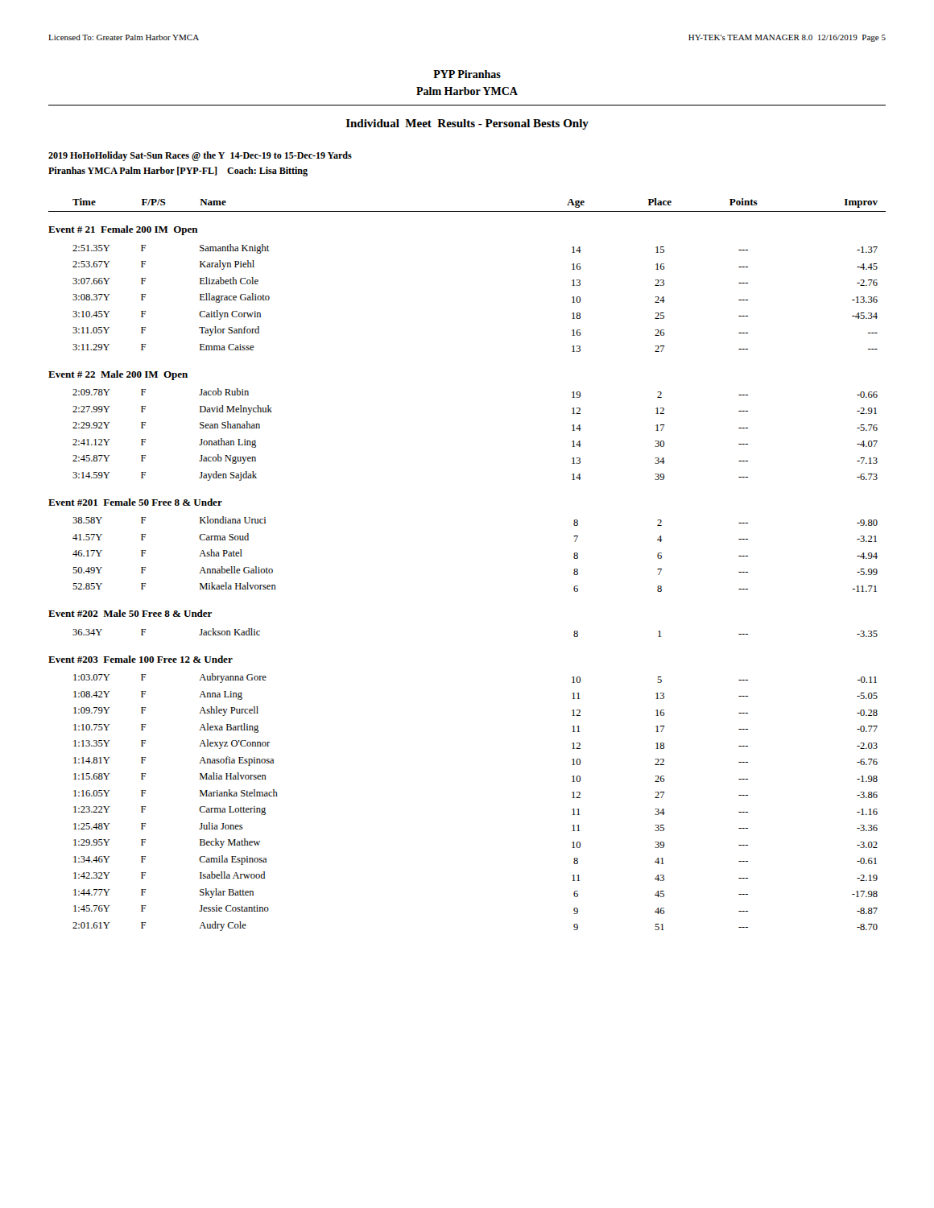Licensed To: Greater Palm Harbor YMCA HY-TEK's TEAM MANAGER 8.0 12/16/2019 Page 5
PYP Piranhas
Palm Harbor YMCA
Individual Meet Results - Personal Bests Only
2019 HoHoHoliday Sat-Sun Races @ the Y 14-Dec-19 to 15-Dec-19 Yards
Piranhas YMCA Palm Harbor [PYP-FL] Coach: Lisa Bitting
| Time | F/P/S | Name | Age | Place | Points | Improv |
| --- | --- | --- | --- | --- | --- | --- |
| Event # 21 Female 200 IM Open |
| 2:51.35Y | F | Samantha Knight | 14 | 15 | --- | -1.37 |
| 2:53.67Y | F | Karalyn Piehl | 16 | 16 | --- | -4.45 |
| 3:07.66Y | F | Elizabeth Cole | 13 | 23 | --- | -2.76 |
| 3:08.37Y | F | Ellagrace Galioto | 10 | 24 | --- | -13.36 |
| 3:10.45Y | F | Caitlyn Corwin | 18 | 25 | --- | -45.34 |
| 3:11.05Y | F | Taylor Sanford | 16 | 26 | --- | --- |
| 3:11.29Y | F | Emma Caisse | 13 | 27 | --- | --- |
| Event # 22 Male 200 IM Open |
| 2:09.78Y | F | Jacob Rubin | 19 | 2 | --- | -0.66 |
| 2:27.99Y | F | David Melnychuk | 12 | 12 | --- | -2.91 |
| 2:29.92Y | F | Sean Shanahan | 14 | 17 | --- | -5.76 |
| 2:41.12Y | F | Jonathan Ling | 14 | 30 | --- | -4.07 |
| 2:45.87Y | F | Jacob Nguyen | 13 | 34 | --- | -7.13 |
| 3:14.59Y | F | Jayden Sajdak | 14 | 39 | --- | -6.73 |
| Event #201 Female 50 Free 8 & Under |
| 38.58Y | F | Klondiana Uruci | 8 | 2 | --- | -9.80 |
| 41.57Y | F | Carma Soud | 7 | 4 | --- | -3.21 |
| 46.17Y | F | Asha Patel | 8 | 6 | --- | -4.94 |
| 50.49Y | F | Annabelle Galioto | 8 | 7 | --- | -5.99 |
| 52.85Y | F | Mikaela Halvorsen | 6 | 8 | --- | -11.71 |
| Event #202 Male 50 Free 8 & Under |
| 36.34Y | F | Jackson Kadlic | 8 | 1 | --- | -3.35 |
| Event #203 Female 100 Free 12 & Under |
| 1:03.07Y | F | Aubryanna Gore | 10 | 5 | --- | -0.11 |
| 1:08.42Y | F | Anna Ling | 11 | 13 | --- | -5.05 |
| 1:09.79Y | F | Ashley Purcell | 12 | 16 | --- | -0.28 |
| 1:10.75Y | F | Alexa Bartling | 11 | 17 | --- | -0.77 |
| 1:13.35Y | F | Alexyz O'Connor | 12 | 18 | --- | -2.03 |
| 1:14.81Y | F | Anasofia Espinosa | 10 | 22 | --- | -6.76 |
| 1:15.68Y | F | Malia Halvorsen | 10 | 26 | --- | -1.98 |
| 1:16.05Y | F | Marianka Stelmach | 12 | 27 | --- | -3.86 |
| 1:23.22Y | F | Carma Lottering | 11 | 34 | --- | -1.16 |
| 1:25.48Y | F | Julia Jones | 11 | 35 | --- | -3.36 |
| 1:29.95Y | F | Becky Mathew | 10 | 39 | --- | -3.02 |
| 1:34.46Y | F | Camila Espinosa | 8 | 41 | --- | -0.61 |
| 1:42.32Y | F | Isabella Arwood | 11 | 43 | --- | -2.19 |
| 1:44.77Y | F | Skylar Batten | 6 | 45 | --- | -17.98 |
| 1:45.76Y | F | Jessie Costantino | 9 | 46 | --- | -8.87 |
| 2:01.61Y | F | Audry Cole | 9 | 51 | --- | -8.70 |